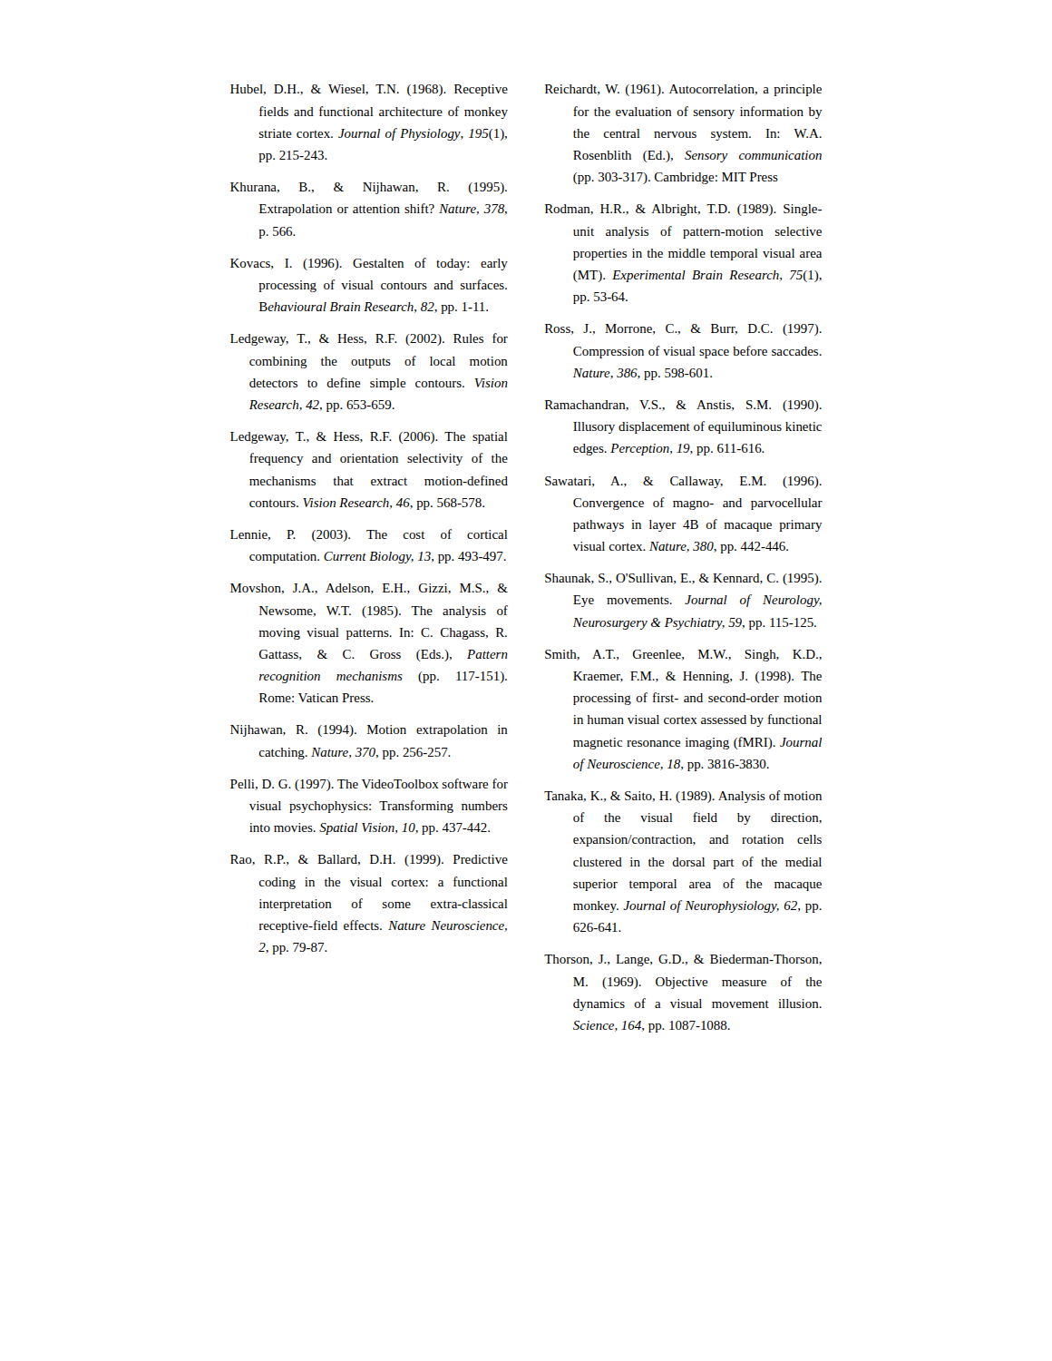Hubel, D.H., & Wiesel, T.N. (1968). Receptive fields and functional architecture of monkey striate cortex. Journal of Physiology, 195(1), pp. 215-243.
Khurana, B., & Nijhawan, R. (1995). Extrapolation or attention shift? Nature, 378, p. 566.
Kovacs, I. (1996). Gestalten of today: early processing of visual contours and surfaces. Behavioural Brain Research, 82, pp. 1-11.
Ledgeway, T., & Hess, R.F. (2002). Rules for combining the outputs of local motion detectors to define simple contours. Vision Research, 42, pp. 653-659.
Ledgeway, T., & Hess, R.F. (2006). The spatial frequency and orientation selectivity of the mechanisms that extract motion-defined contours. Vision Research, 46, pp. 568-578.
Lennie, P. (2003). The cost of cortical computation. Current Biology, 13, pp. 493-497.
Movshon, J.A., Adelson, E.H., Gizzi, M.S., & Newsome, W.T. (1985). The analysis of moving visual patterns. In: C. Chagass, R. Gattass, & C. Gross (Eds.), Pattern recognition mechanisms (pp. 117-151). Rome: Vatican Press.
Nijhawan, R. (1994). Motion extrapolation in catching. Nature, 370, pp. 256-257.
Pelli, D. G. (1997). The VideoToolbox software for visual psychophysics: Transforming numbers into movies. Spatial Vision, 10, pp. 437-442.
Rao, R.P., & Ballard, D.H. (1999). Predictive coding in the visual cortex: a functional interpretation of some extra-classical receptive-field effects. Nature Neuroscience, 2, pp. 79-87.
Reichardt, W. (1961). Autocorrelation, a principle for the evaluation of sensory information by the central nervous system. In: W.A. Rosenblith (Ed.), Sensory communication (pp. 303-317). Cambridge: MIT Press
Rodman, H.R., & Albright, T.D. (1989). Single-unit analysis of pattern-motion selective properties in the middle temporal visual area (MT). Experimental Brain Research, 75(1), pp. 53-64.
Ross, J., Morrone, C., & Burr, D.C. (1997). Compression of visual space before saccades. Nature, 386, pp. 598-601.
Ramachandran, V.S., & Anstis, S.M. (1990). Illusory displacement of equiluminous kinetic edges. Perception, 19, pp. 611-616.
Sawatari, A., & Callaway, E.M. (1996). Convergence of magno- and parvocellular pathways in layer 4B of macaque primary visual cortex. Nature, 380, pp. 442-446.
Shaunak, S., O'Sullivan, E., & Kennard, C. (1995). Eye movements. Journal of Neurology, Neurosurgery & Psychiatry, 59, pp. 115-125.
Smith, A.T., Greenlee, M.W., Singh, K.D., Kraemer, F.M., & Henning, J. (1998). The processing of first- and second-order motion in human visual cortex assessed by functional magnetic resonance imaging (fMRI). Journal of Neuroscience, 18, pp. 3816-3830.
Tanaka, K., & Saito, H. (1989). Analysis of motion of the visual field by direction, expansion/contraction, and rotation cells clustered in the dorsal part of the medial superior temporal area of the macaque monkey. Journal of Neurophysiology, 62, pp. 626-641.
Thorson, J., Lange, G.D., & Biederman-Thorson, M. (1969). Objective measure of the dynamics of a visual movement illusion. Science, 164, pp. 1087-1088.